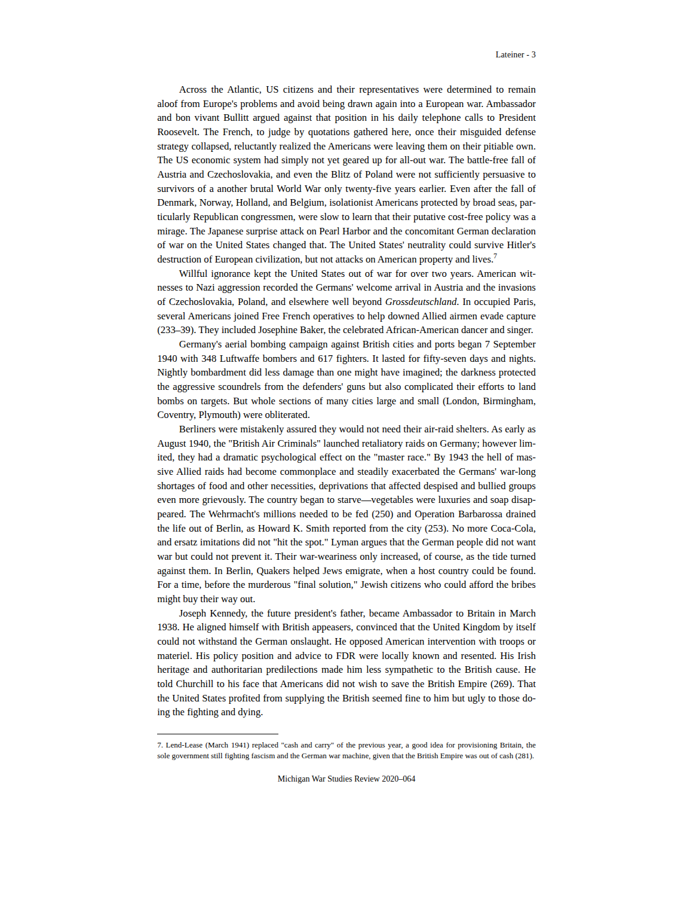Lateiner - 3
Across the Atlantic, US citizens and their representatives were determined to remain aloof from Europe's problems and avoid being drawn again into a European war. Ambassador and bon vivant Bullitt argued against that position in his daily telephone calls to President Roosevelt. The French, to judge by quotations gathered here, once their misguided defense strategy collapsed, reluctantly realized the Americans were leaving them on their pitiable own. The US economic system had simply not yet geared up for all-out war. The battle-free fall of Austria and Czechoslovakia, and even the Blitz of Poland were not sufficiently persuasive to survivors of a another brutal World War only twenty-five years earlier. Even after the fall of Denmark, Norway, Holland, and Belgium, isolationist Americans protected by broad seas, particularly Republican congressmen, were slow to learn that their putative cost-free policy was a mirage. The Japanese surprise attack on Pearl Harbor and the concomitant German declaration of war on the United States changed that. The United States' neutrality could survive Hitler's destruction of European civilization, but not attacks on American property and lives.7
Willful ignorance kept the United States out of war for over two years. American witnesses to Nazi aggression recorded the Germans' welcome arrival in Austria and the invasions of Czechoslovakia, Poland, and elsewhere well beyond Grossdeutschland. In occupied Paris, several Americans joined Free French operatives to help downed Allied airmen evade capture (233–39). They included Josephine Baker, the celebrated African-American dancer and singer.
Germany's aerial bombing campaign against British cities and ports began 7 September 1940 with 348 Luftwaffe bombers and 617 fighters. It lasted for fifty-seven days and nights. Nightly bombardment did less damage than one might have imagined; the darkness protected the aggressive scoundrels from the defenders' guns but also complicated their efforts to land bombs on targets. But whole sections of many cities large and small (London, Birmingham, Coventry, Plymouth) were obliterated.
Berliners were mistakenly assured they would not need their air-raid shelters. As early as August 1940, the "British Air Criminals" launched retaliatory raids on Germany; however limited, they had a dramatic psychological effect on the "master race." By 1943 the hell of massive Allied raids had become commonplace and steadily exacerbated the Germans' war-long shortages of food and other necessities, deprivations that affected despised and bullied groups even more grievously. The country began to starve—vegetables were luxuries and soap disappeared. The Wehrmacht's millions needed to be fed (250) and Operation Barbarossa drained the life out of Berlin, as Howard K. Smith reported from the city (253). No more Coca-Cola, and ersatz imitations did not "hit the spot." Lyman argues that the German people did not want war but could not prevent it. Their war-weariness only increased, of course, as the tide turned against them. In Berlin, Quakers helped Jews emigrate, when a host country could be found. For a time, before the murderous "final solution," Jewish citizens who could afford the bribes might buy their way out.
Joseph Kennedy, the future president's father, became Ambassador to Britain in March 1938. He aligned himself with British appeasers, convinced that the United Kingdom by itself could not withstand the German onslaught. He opposed American intervention with troops or materiel. His policy position and advice to FDR were locally known and resented. His Irish heritage and authoritarian predilections made him less sympathetic to the British cause. He told Churchill to his face that Americans did not wish to save the British Empire (269). That the United States profited from supplying the British seemed fine to him but ugly to those doing the fighting and dying.
7. Lend-Lease (March 1941) replaced "cash and carry" of the previous year, a good idea for provisioning Britain, the sole government still fighting fascism and the German war machine, given that the British Empire was out of cash (281).
Michigan War Studies Review 2020–064